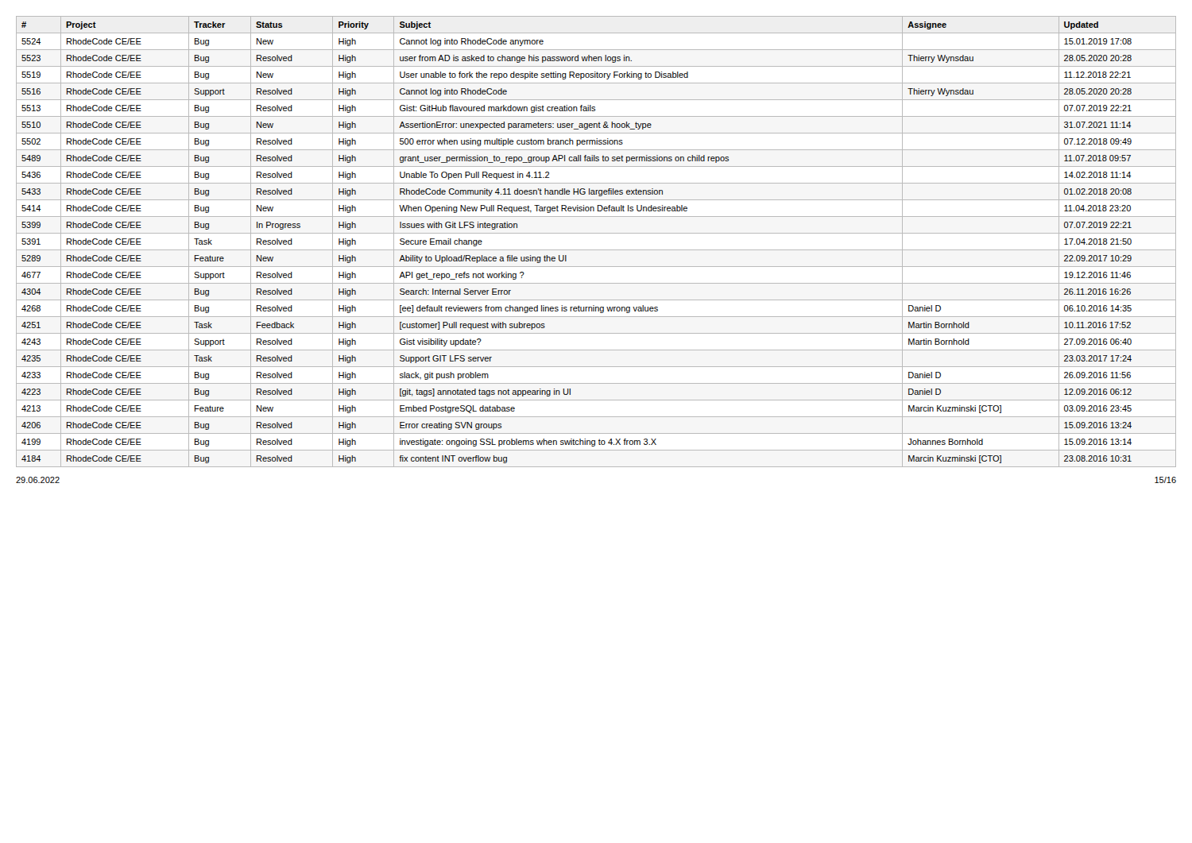| # | Project | Tracker | Status | Priority | Subject | Assignee | Updated |
| --- | --- | --- | --- | --- | --- | --- | --- |
| 5524 | RhodeCode CE/EE | Bug | New | High | Cannot log into RhodeCode anymore | | 15.01.2019 17:08 |
| 5523 | RhodeCode CE/EE | Bug | Resolved | High | user from AD is asked to change his password when logs in. | Thierry Wynsdau | 28.05.2020 20:28 |
| 5519 | RhodeCode CE/EE | Bug | New | High | User unable to fork the repo despite setting Repository Forking to Disabled | | 11.12.2018 22:21 |
| 5516 | RhodeCode CE/EE | Support | Resolved | High | Cannot log into RhodeCode | Thierry Wynsdau | 28.05.2020 20:28 |
| 5513 | RhodeCode CE/EE | Bug | Resolved | High | Gist: GitHub flavoured markdown gist creation fails | | 07.07.2019 22:21 |
| 5510 | RhodeCode CE/EE | Bug | New | High | AssertionError: unexpected parameters: user_agent & hook_type | | 31.07.2021 11:14 |
| 5502 | RhodeCode CE/EE | Bug | Resolved | High | 500 error when using multiple custom branch permissions | | 07.12.2018 09:49 |
| 5489 | RhodeCode CE/EE | Bug | Resolved | High | grant_user_permission_to_repo_group API call fails to set permissions on child repos | | 11.07.2018 09:57 |
| 5436 | RhodeCode CE/EE | Bug | Resolved | High | Unable To Open Pull Request in 4.11.2 | | 14.02.2018 11:14 |
| 5433 | RhodeCode CE/EE | Bug | Resolved | High | RhodeCode Community 4.11 doesn't handle HG largefiles extension | | 01.02.2018 20:08 |
| 5414 | RhodeCode CE/EE | Bug | New | High | When Opening New Pull Request, Target Revision Default Is Undesireable | | 11.04.2018 23:20 |
| 5399 | RhodeCode CE/EE | Bug | In Progress | High | Issues with Git LFS integration | | 07.07.2019 22:21 |
| 5391 | RhodeCode CE/EE | Task | Resolved | High | Secure Email change | | 17.04.2018 21:50 |
| 5289 | RhodeCode CE/EE | Feature | New | High | Ability to Upload/Replace a file using the UI | | 22.09.2017 10:29 |
| 4677 | RhodeCode CE/EE | Support | Resolved | High | API get_repo_refs not working ? | | 19.12.2016 11:46 |
| 4304 | RhodeCode CE/EE | Bug | Resolved | High | Search: Internal Server Error | | 26.11.2016 16:26 |
| 4268 | RhodeCode CE/EE | Bug | Resolved | High | [ee] default reviewers from changed lines is returning wrong values | Daniel D | 06.10.2016 14:35 |
| 4251 | RhodeCode CE/EE | Task | Feedback | High | [customer] Pull request with subrepos | Martin Bornhold | 10.11.2016 17:52 |
| 4243 | RhodeCode CE/EE | Support | Resolved | High | Gist visibility update? | Martin Bornhold | 27.09.2016 06:40 |
| 4235 | RhodeCode CE/EE | Task | Resolved | High | Support GIT LFS server | | 23.03.2017 17:24 |
| 4233 | RhodeCode CE/EE | Bug | Resolved | High | slack, git push problem | Daniel D | 26.09.2016 11:56 |
| 4223 | RhodeCode CE/EE | Bug | Resolved | High | [git, tags] annotated tags not appearing in UI | Daniel D | 12.09.2016 06:12 |
| 4213 | RhodeCode CE/EE | Feature | New | High | Embed PostgreSQL database | Marcin Kuzminski [CTO] | 03.09.2016 23:45 |
| 4206 | RhodeCode CE/EE | Bug | Resolved | High | Error creating SVN groups | | 15.09.2016 13:24 |
| 4199 | RhodeCode CE/EE | Bug | Resolved | High | investigate: ongoing SSL problems when switching to 4.X from 3.X | Johannes Bornhold | 15.09.2016 13:14 |
| 4184 | RhodeCode CE/EE | Bug | Resolved | High | fix content INT overflow bug | Marcin Kuzminski [CTO] | 23.08.2016 10:31 |
29.06.2022 15/16